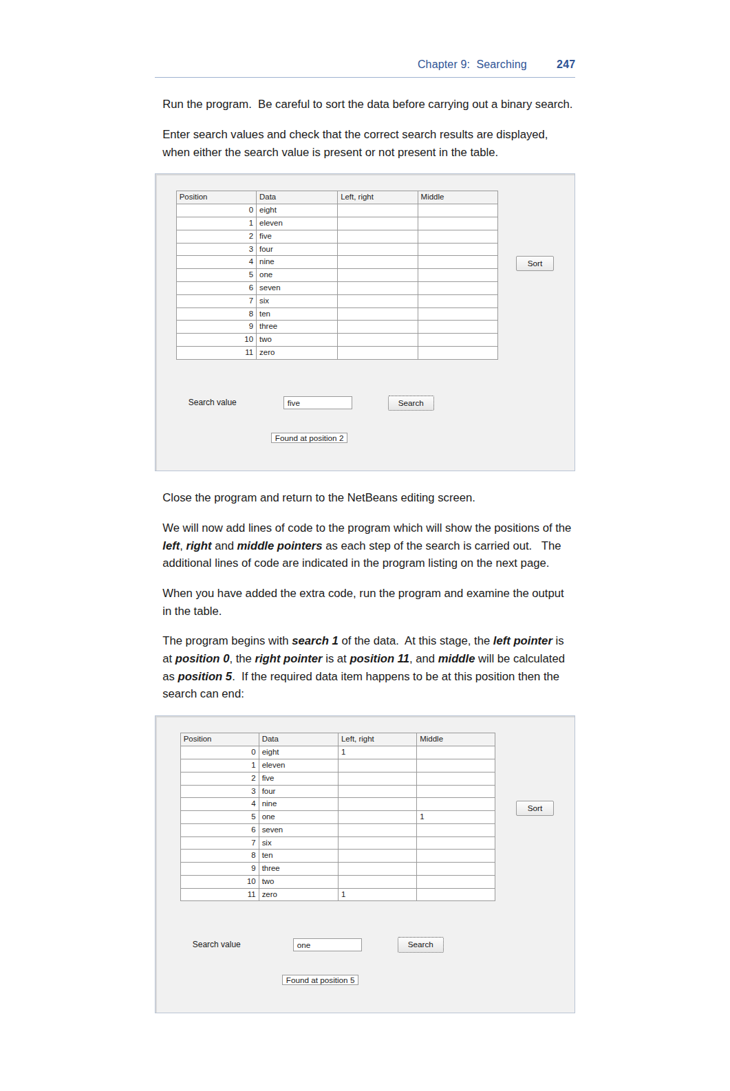Chapter 9: Searching 247
Run the program. Be careful to sort the data before carrying out a binary search.
Enter search values and check that the correct search results are displayed, when either the search value is present or not present in the table.
| Position | Data | Left, right | Middle |
| --- | --- | --- | --- |
| 0 | eight | | |
| 1 | eleven | | |
| 2 | five | | |
| 3 | four | | |
| 4 | nine | | |
| 5 | one | | |
| 6 | seven | | |
| 7 | six | | |
| 8 | ten | | |
| 9 | three | | |
| 10 | two | | |
| 11 | zero | | |
Sort
Search value five Search
Found at position 2
Close the program and return to the NetBeans editing screen.
We will now add lines of code to the program which will show the positions of the left, right and middle pointers as each step of the search is carried out. The additional lines of code are indicated in the program listing on the next page.
When you have added the extra code, run the program and examine the output in the table.
The program begins with search 1 of the data. At this stage, the left pointer is at position 0, the right pointer is at position 11, and middle will be calculated as position 5. If the required data item happens to be at this position then the search can end:
| Position | Data | Left, right | Middle |
| --- | --- | --- | --- |
| 0 | eight | 1 | |
| 1 | eleven | | |
| 2 | five | | |
| 3 | four | | |
| 4 | nine | | |
| 5 | one | | 1 |
| 6 | seven | | |
| 7 | six | | |
| 8 | ten | | |
| 9 | three | | |
| 10 | two | | |
| 11 | zero | 1 | |
Sort
Search value one Search
Found at position 5